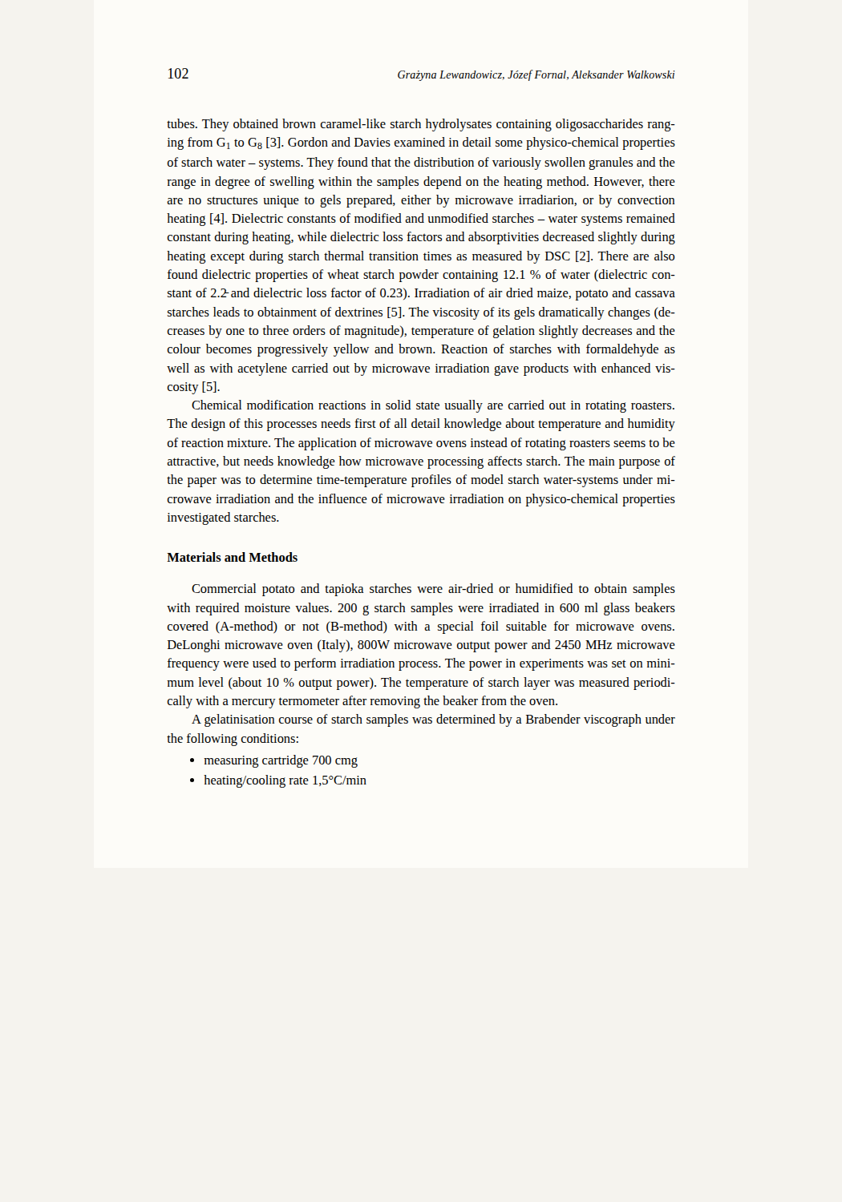102
Grażyna Lewandowicz, Józef Fornal, Aleksander Walkowski
tubes. They obtained brown caramel-like starch hydrolysates containing oligosaccharides ranging from G1 to G8 [3]. Gordon and Davies examined in detail some physico-chemical properties of starch water – systems. They found that the distribution of variously swollen granules and the range in degree of swelling within the samples depend on the heating method. However, there are no structures unique to gels prepared, either by microwave irradiarion, or by convection heating [4]. Dielectric constants of modified and unmodified starches – water systems remained constant during heating, while dielectric loss factors and absorptivities decreased slightly during heating except during starch thermal transition times as measured by DSC [2]. There are also found dielectric properties of wheat starch powder containing 12.1 % of water (dielectric constant of 2.2̵ and dielectric loss factor of 0.23). Irradiation of air dried maize, potato and cassava starches leads to obtainment of dextrines [5]. The viscosity of its gels dramatically changes (decreases by one to three orders of magnitude), temperature of gelation slightly decreases and the colour becomes progressively yellow and brown. Reaction of starches with formaldehyde as well as with acetylene carried out by microwave irradiation gave products with enhanced viscosity [5].
Chemical modification reactions in solid state usually are carried out in rotating roasters. The design of this processes needs first of all detail knowledge about temperature and humidity of reaction mixture. The application of microwave ovens instead of rotating roasters seems to be attractive, but needs knowledge how microwave processing affects starch. The main purpose of the paper was to determine time-temperature profiles of model starch water-systems under microwave irradiation and the influence of microwave irradiation on physico-chemical properties investigated starches.
Materials and Methods
Commercial potato and tapioka starches were air-dried or humidified to obtain samples with required moisture values. 200 g starch samples were irradiated in 600 ml glass beakers cove̵red (A-method) or not (B-method) with a special foil suitable for microwave ovens. DeLonghi microwave oven (Italy), 800W microwave output power and 2450 MHz microwave frequency were used to perform irradiation process. The power in experiments was set on minimum level (about 10 % output power). The temperature of starch layer was measured periodically with a mercury termometer after removing the beaker from the oven.
A gelatinisation course of starch samples was determined by a Brabender viscograph under the following conditions:
measuring cartridge 700 cmg
heating/cooling rate 1,5°C/min